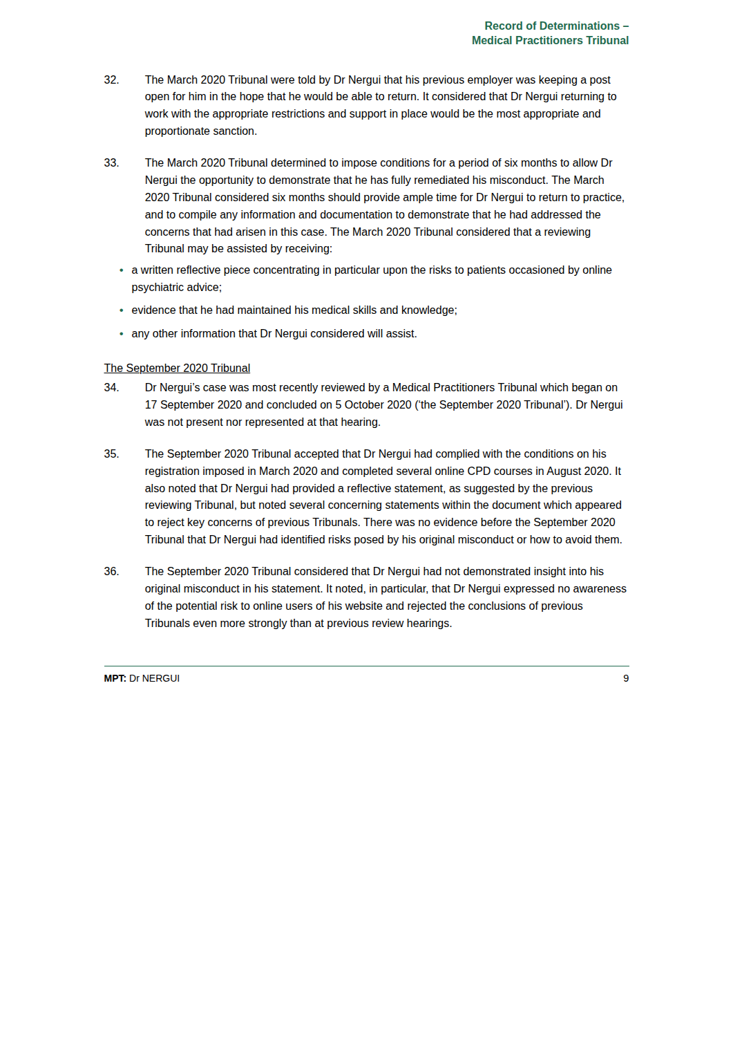Record of Determinations –
Medical Practitioners Tribunal
32. The March 2020 Tribunal were told by Dr Nergui that his previous employer was keeping a post open for him in the hope that he would be able to return. It considered that Dr Nergui returning to work with the appropriate restrictions and support in place would be the most appropriate and proportionate sanction.
33. The March 2020 Tribunal determined to impose conditions for a period of six months to allow Dr Nergui the opportunity to demonstrate that he has fully remediated his misconduct. The March 2020 Tribunal considered six months should provide ample time for Dr Nergui to return to practice, and to compile any information and documentation to demonstrate that he had addressed the concerns that had arisen in this case. The March 2020 Tribunal considered that a reviewing Tribunal may be assisted by receiving:
a written reflective piece concentrating in particular upon the risks to patients occasioned by online psychiatric advice;
evidence that he had maintained his medical skills and knowledge;
any other information that Dr Nergui considered will assist.
The September 2020 Tribunal
34. Dr Nergui’s case was most recently reviewed by a Medical Practitioners Tribunal which began on 17 September 2020 and concluded on 5 October 2020 (‘the September 2020 Tribunal’). Dr Nergui was not present nor represented at that hearing.
35. The September 2020 Tribunal accepted that Dr Nergui had complied with the conditions on his registration imposed in March 2020 and completed several online CPD courses in August 2020. It also noted that Dr Nergui had provided a reflective statement, as suggested by the previous reviewing Tribunal, but noted several concerning statements within the document which appeared to reject key concerns of previous Tribunals. There was no evidence before the September 2020 Tribunal that Dr Nergui had identified risks posed by his original misconduct or how to avoid them.
36. The September 2020 Tribunal considered that Dr Nergui had not demonstrated insight into his original misconduct in his statement. It noted, in particular, that Dr Nergui expressed no awareness of the potential risk to online users of his website and rejected the conclusions of previous Tribunals even more strongly than at previous review hearings.
MPT: Dr NERGUI
9